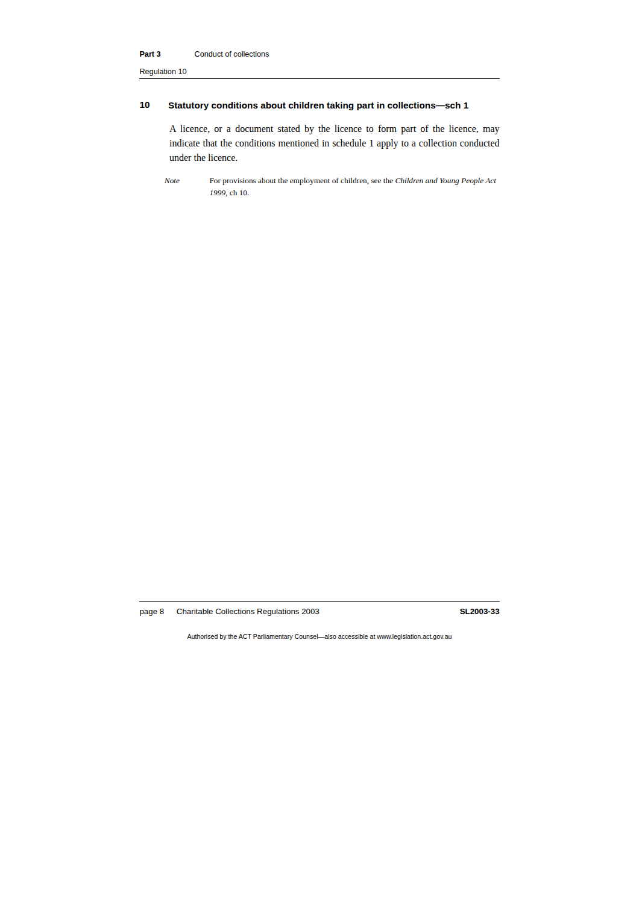Part 3 Conduct of collections
Regulation 10
10
Statutory conditions about children taking part in collections—sch 1
A licence, or a document stated by the licence to form part of the licence, may indicate that the conditions mentioned in schedule 1 apply to a collection conducted under the licence.
Note
For provisions about the employment of children, see the Children and Young People Act 1999, ch 10.
page 8 Charitable Collections Regulations 2003 SL2003-33
Authorised by the ACT Parliamentary Counsel—also accessible at www.legislation.act.gov.au